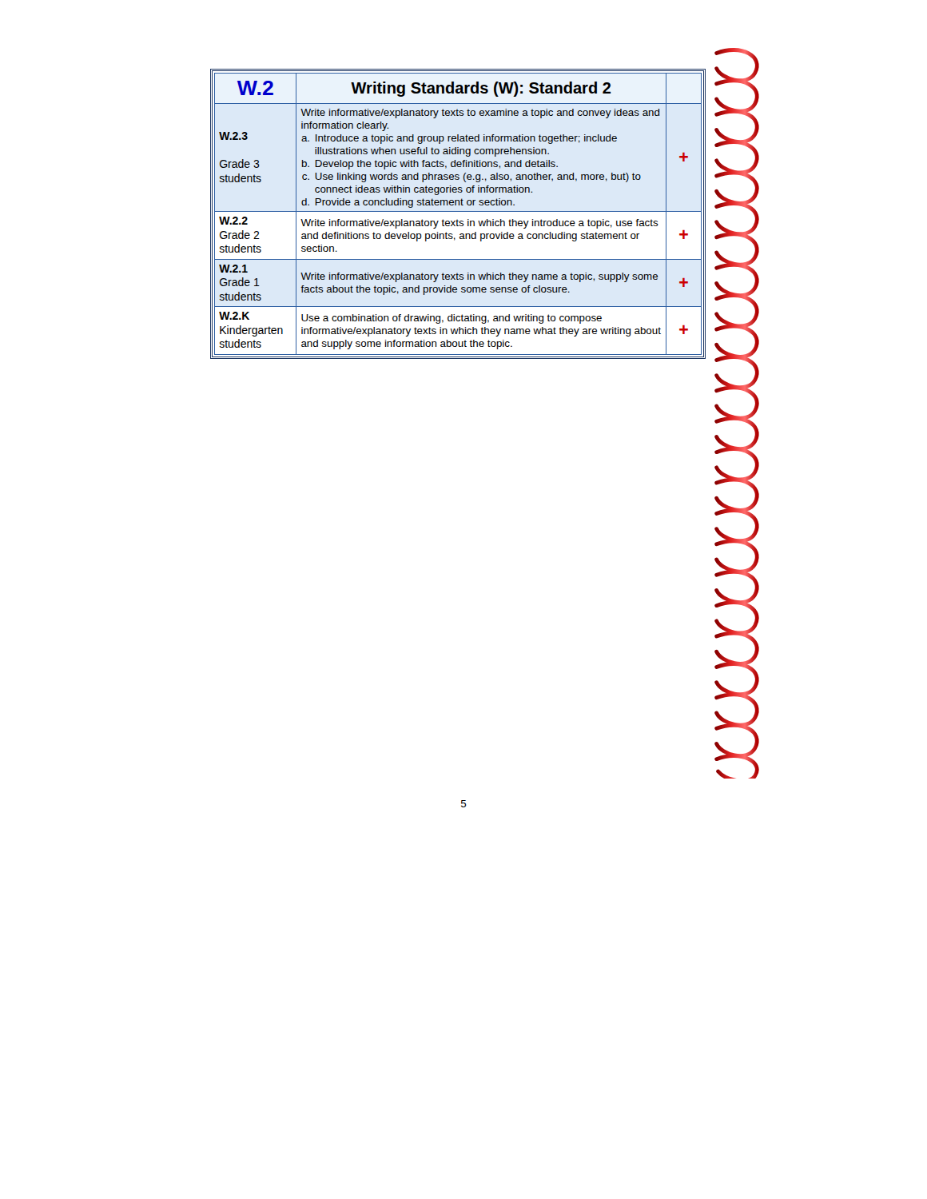| W.2 | Writing Standards (W): Standard 2 | |
| W.2.3 Grade 3 students | Write informative/explanatory texts to examine a topic and convey ideas and information clearly. Introduce a topic and group related information together; include illustrations when useful to aiding comprehension. Develop the topic with facts, definitions, and details. Use linking words and phrases (e.g., also, another, and, more, but) to connect ideas within categories of information. Provide a concluding statement or section. | + |
| W.2.2 Grade 2 students | Write informative/explanatory texts in which they introduce a topic, use facts and definitions to develop points, and provide a concluding statement or section. | + |
| W.2.1 Grade 1 students | Write informative/explanatory texts in which they name a topic, supply some facts about the topic, and provide some sense of closure. | + |
| W.2.K Kindergarten students | Use a combination of drawing, dictating, and writing to compose informative/explanatory texts in which they name what they are writing about and supply some information about the topic. | + |
5